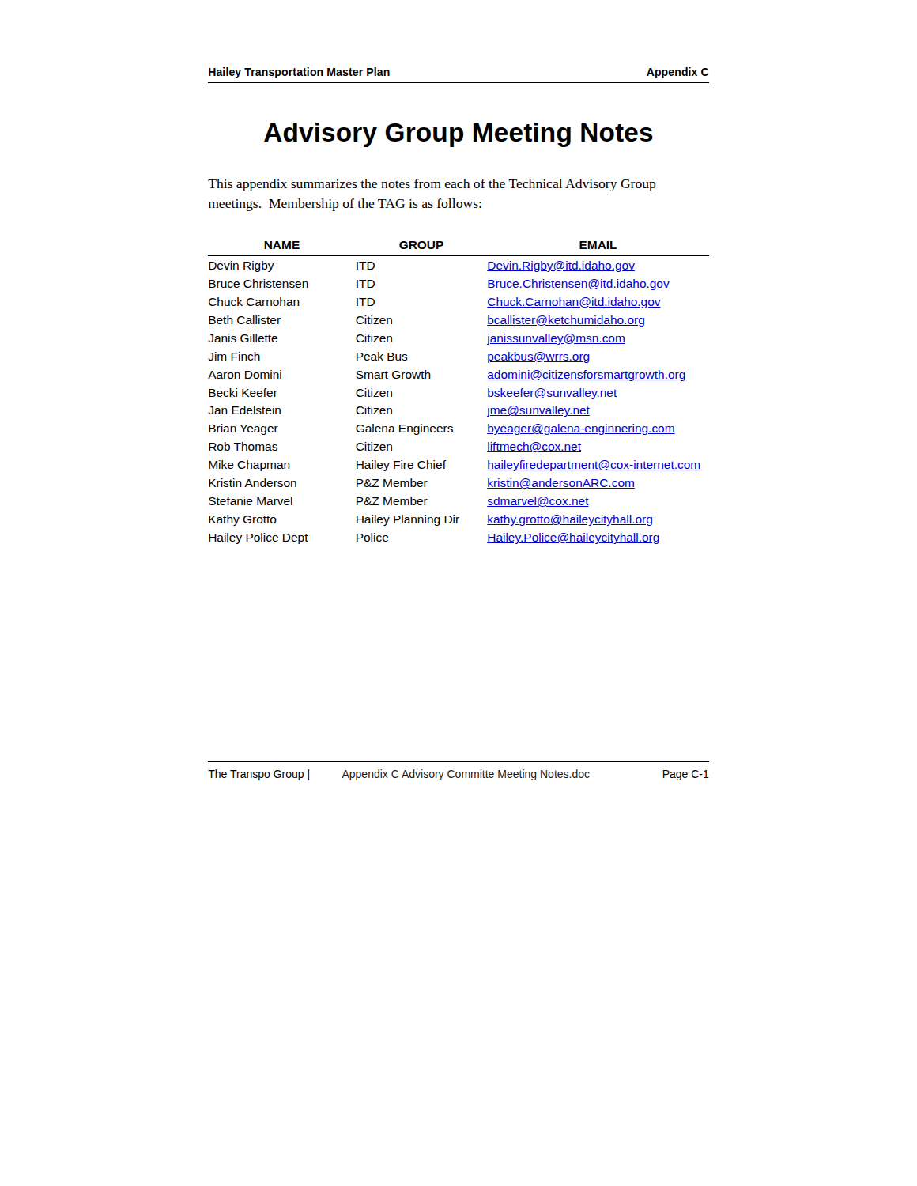Hailey Transportation Master Plan Appendix C
Advisory Group Meeting Notes
This appendix summarizes the notes from each of the Technical Advisory Group meetings. Membership of the TAG is as follows:
| NAME | GROUP | EMAIL |
| --- | --- | --- |
| Devin Rigby | ITD | Devin.Rigby@itd.idaho.gov |
| Bruce Christensen | ITD | Bruce.Christensen@itd.idaho.gov |
| Chuck Carnohan | ITD | Chuck.Carnohan@itd.idaho.gov |
| Beth Callister | Citizen | bcallister@ketchumidaho.org |
| Janis Gillette | Citizen | janissunvalley@msn.com |
| Jim Finch | Peak Bus | peakbus@wrrs.org |
| Aaron Domini | Smart Growth | adomini@citizensforsmartgrowth.org |
| Becki Keefer | Citizen | bskeefer@sunvalley.net |
| Jan Edelstein | Citizen | jme@sunvalley.net |
| Brian Yeager | Galena Engineers | byeager@galena-enginnering.com |
| Rob Thomas | Citizen | liftmech@cox.net |
| Mike Chapman | Hailey Fire Chief | haileyfiredepartment@cox-internet.com |
| Kristin Anderson | P&Z Member | kristin@andersonARC.com |
| Stefanie Marvel | P&Z Member | sdmarvel@cox.net |
| Kathy Grotto | Hailey Planning Dir | kathy.grotto@haileycityhall.org |
| Hailey Police Dept | Police | Hailey.Police@haileycityhall.org |
The Transpo Group | Appendix C Advisory Committe Meeting Notes.doc
Page C-1